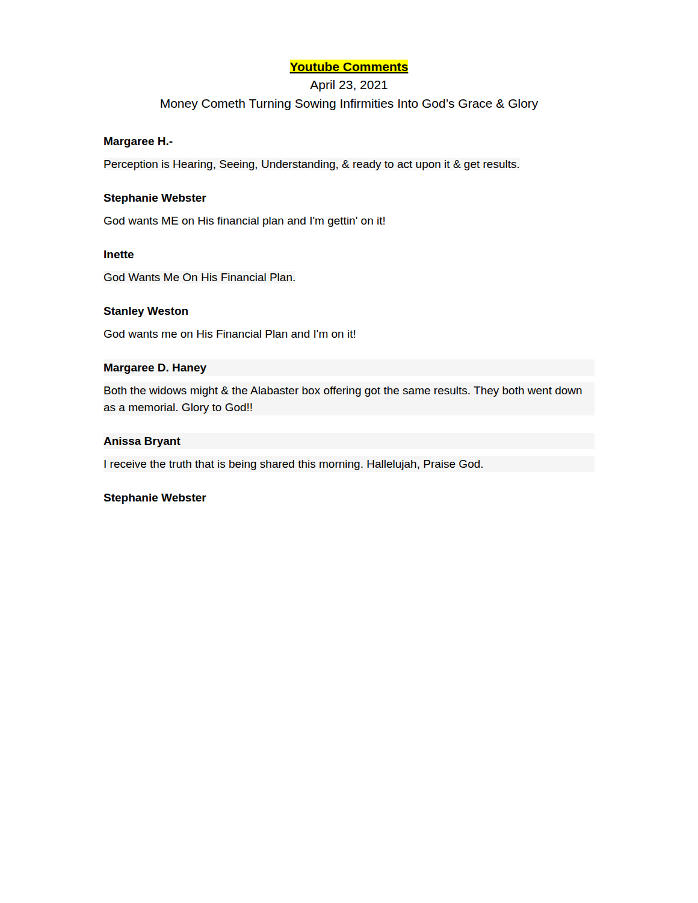Youtube Comments
April 23, 2021
Money Cometh Turning Sowing Infirmities Into God’s Grace & Glory
Margaree H.-
Perception is Hearing, Seeing, Understanding, & ready to act upon it & get results.
Stephanie Webster
God wants ME on His financial plan and I'm gettin' on it!
Inette
God Wants Me On His Financial Plan.
Stanley Weston
God wants me on His Financial Plan and I'm on it!
Margaree D. Haney
Both the widows might & the Alabaster box offering got the same results. They both went down as a memorial. Glory to God!!
Anissa Bryant
I receive the truth that is being shared this morning. Hallelujah, Praise God.
Stephanie Webster